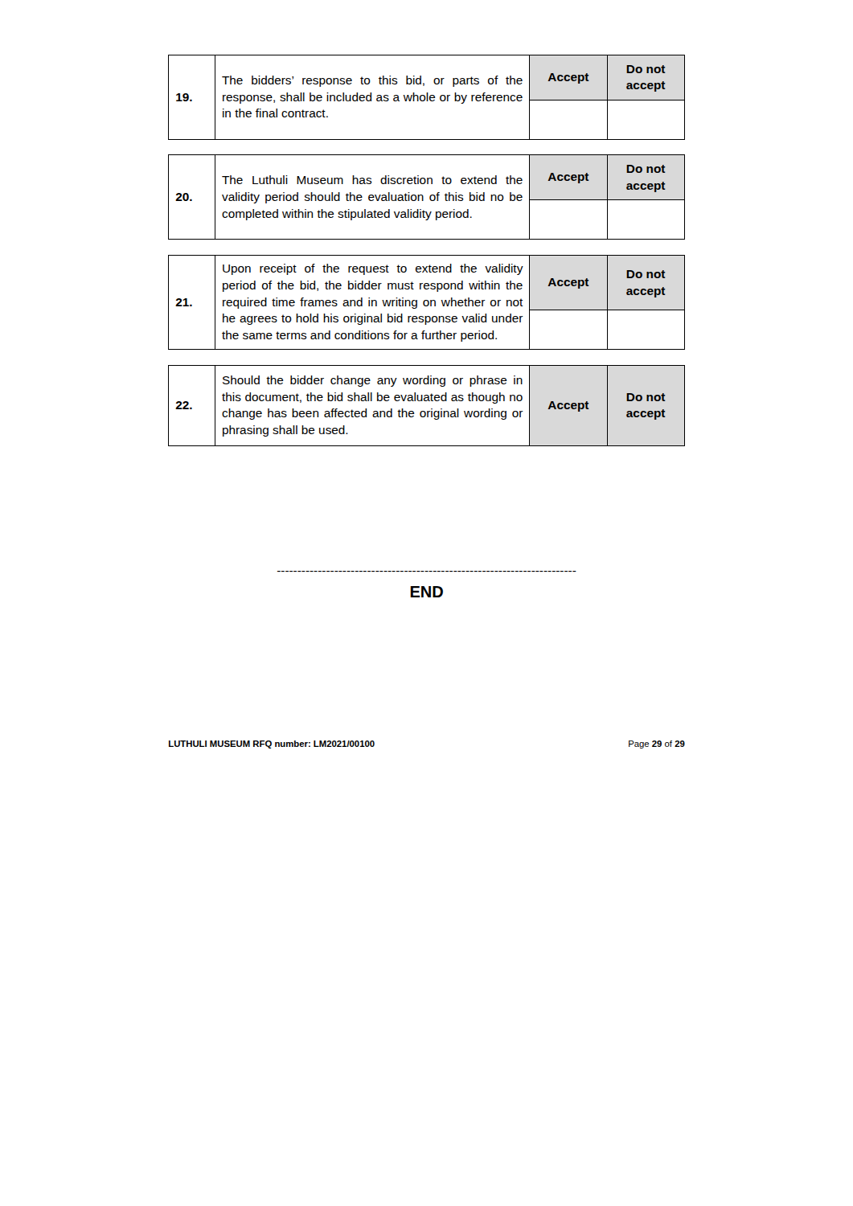| 19. | The bidders’ response to this bid, or parts of the response, shall be included as a whole or by reference in the final contract. | Accept | Do not accept |
| 20. | The Luthuli Museum has discretion to extend the validity period should the evaluation of this bid no be completed within the stipulated validity period. | Accept | Do not accept |
| 21. | Upon receipt of the request to extend the validity period of the bid, the bidder must respond within the required time frames and in writing on whether or not he agrees to hold his original bid response valid under the same terms and conditions for a further period. | Accept | Do not accept |
| 22. | Should the bidder change any wording or phrase in this document, the bid shall be evaluated as though no change has been affected and the original wording or phrasing shall be used. | Accept | Do not accept |
-------------------------------------------------------------------------
END
LUTHULI MUSEUM RFQ number: LM2021/00100
Page 29 of 29